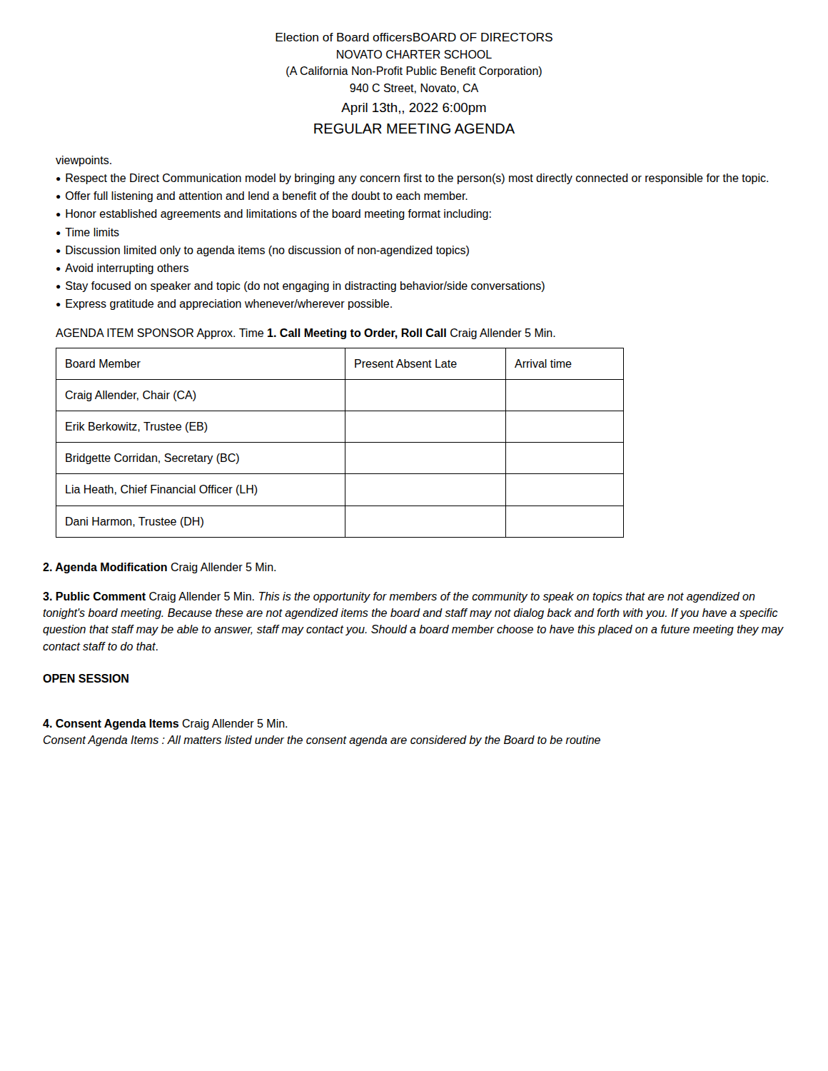Election of Board officersBOARD OF DIRECTORS
NOVATO CHARTER SCHOOL
(A California Non-Profit Public Benefit Corporation)
940 C Street, Novato, CA
April 13th,, 2022 6:00pm
REGULAR MEETING AGENDA
viewpoints.
Respect the Direct Communication model by bringing any concern first to the person(s) most directly connected or responsible for the topic.
Offer full listening and attention and lend a benefit of the doubt to each member.
Honor established agreements and limitations of the board meeting format including:
Time limits
Discussion limited only to agenda items (no discussion of non-agendized topics)
Avoid interrupting others
Stay focused on speaker and topic (do not engaging in distracting behavior/side conversations)
Express gratitude and appreciation whenever/wherever possible.
AGENDA ITEM SPONSOR Approx. Time 1. Call Meeting to Order, Roll Call Craig Allender 5 Min.
| Board Member | Present Absent Late | Arrival time |
| Craig Allender, Chair (CA) | | |
| Erik Berkowitz, Trustee (EB) | | |
| Bridgette Corridan, Secretary (BC) | | |
| Lia Heath, Chief Financial Officer (LH) | | |
| Dani Harmon, Trustee (DH) | | |
2. Agenda Modification Craig Allender 5 Min.
3. Public Comment Craig Allender 5 Min. This is the opportunity for members of the community to speak on topics that are not agendized on tonight's board meeting. Because these are not agendized items the board and staff may not dialog back and forth with you. If you have a specific question that staff may be able to answer, staff may contact you. Should a board member choose to have this placed on a future meeting they may contact staff to do that.
OPEN SESSION
4. Consent Agenda Items Craig Allender 5 Min.
Consent Agenda Items : All matters listed under the consent agenda are considered by the Board to be routine